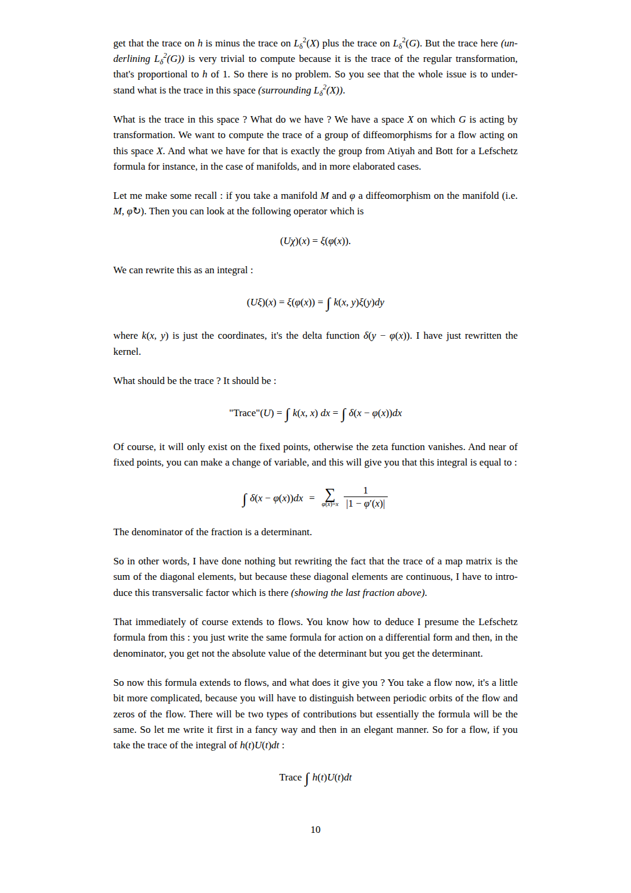get that the trace on h is minus the trace on Lδ2(X) plus the trace on Lδ2(G). But the trace here (underlining Lδ2(G)) is very trivial to compute because it is the trace of the regular transformation, that's proportional to h of 1. So there is no problem. So you see that the whole issue is to understand what is the trace in this space (surrounding Lδ2(X)).
What is the trace in this space ? What do we have ? We have a space X on which G is acting by transformation. We want to compute the trace of a group of diffeomorphisms for a flow acting on this space X. And what we have for that is exactly the group from Atiyah and Bott for a Lefschetz formula for instance, in the case of manifolds, and in more elaborated cases.
Let me make some recall : if you take a manifold M and φ a diffeomorphism on the manifold (i.e. M, φ↻). Then you can look at the following operator which is
(Uχ)(x) = ξ(φ(x)).
We can rewrite this as an integral :
(Uξ)(x) = ξ(φ(x)) = ∫ k(x, y)ξ(y)dy
where k(x, y) is just the coordinates, it's the delta function δ(y − φ(x)). I have just rewritten the kernel.
What should be the trace ? It should be :
"Trace"(U) = ∫ k(x, x) dx = ∫ δ(x − φ(x))dx
Of course, it will only exist on the fixed points, otherwise the zeta function vanishes. And near of fixed points, you can make a change of variable, and this will give you that this integral is equal to :
∫ δ(x − φ(x))dx = ∑φ(x)=x 1|1 − φ′(x)|
The denominator of the fraction is a determinant.
So in other words, I have done nothing but rewriting the fact that the trace of a map matrix is the sum of the diagonal elements, but because these diagonal elements are continuous, I have to introduce this transversalic factor which is there (showing the last fraction above).
That immediately of course extends to flows. You know how to deduce I presume the Lefschetz formula from this : you just write the same formula for action on a differential form and then, in the denominator, you get not the absolute value of the determinant but you get the determinant.
So now this formula extends to flows, and what does it give you ? You take a flow now, it's a little bit more complicated, because you will have to distinguish between periodic orbits of the flow and zeros of the flow. There will be two types of contributions but essentially the formula will be the same. So let me write it first in a fancy way and then in an elegant manner. So for a flow, if you take the trace of the integral of h(t)U(t)dt :
Trace ∫ h(t)U(t)dt
10